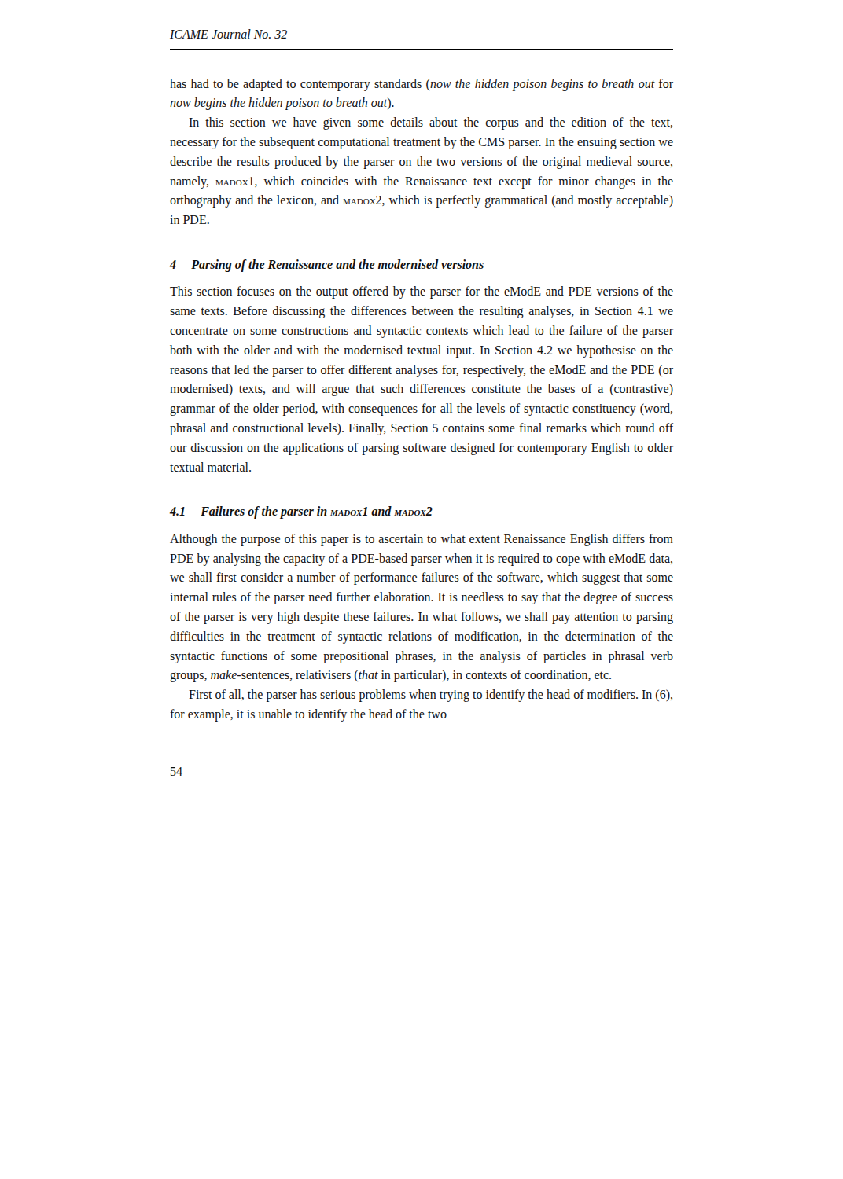ICAME Journal No. 32
has had to be adapted to contemporary standards (now the hidden poison begins to breath out for now begins the hidden poison to breath out).
In this section we have given some details about the corpus and the edition of the text, necessary for the subsequent computational treatment by the CMS parser. In the ensuing section we describe the results produced by the parser on the two versions of the original medieval source, namely, madox1, which coincides with the Renaissance text except for minor changes in the orthography and the lexicon, and madox2, which is perfectly grammatical (and mostly acceptable) in PDE.
4 Parsing of the Renaissance and the modernised versions
This section focuses on the output offered by the parser for the eModE and PDE versions of the same texts. Before discussing the differences between the resulting analyses, in Section 4.1 we concentrate on some constructions and syntactic contexts which lead to the failure of the parser both with the older and with the modernised textual input. In Section 4.2 we hypothesise on the reasons that led the parser to offer different analyses for, respectively, the eModE and the PDE (or modernised) texts, and will argue that such differences constitute the bases of a (contrastive) grammar of the older period, with consequences for all the levels of syntactic constituency (word, phrasal and constructional levels). Finally, Section 5 contains some final remarks which round off our discussion on the applications of parsing software designed for contemporary English to older textual material.
4.1 Failures of the parser in madox1 and madox2
Although the purpose of this paper is to ascertain to what extent Renaissance English differs from PDE by analysing the capacity of a PDE-based parser when it is required to cope with eModE data, we shall first consider a number of performance failures of the software, which suggest that some internal rules of the parser need further elaboration. It is needless to say that the degree of success of the parser is very high despite these failures. In what follows, we shall pay attention to parsing difficulties in the treatment of syntactic relations of modification, in the determination of the syntactic functions of some prepositional phrases, in the analysis of particles in phrasal verb groups, make-sentences, relativisers (that in particular), in contexts of coordination, etc.
First of all, the parser has serious problems when trying to identify the head of modifiers. In (6), for example, it is unable to identify the head of the two
54